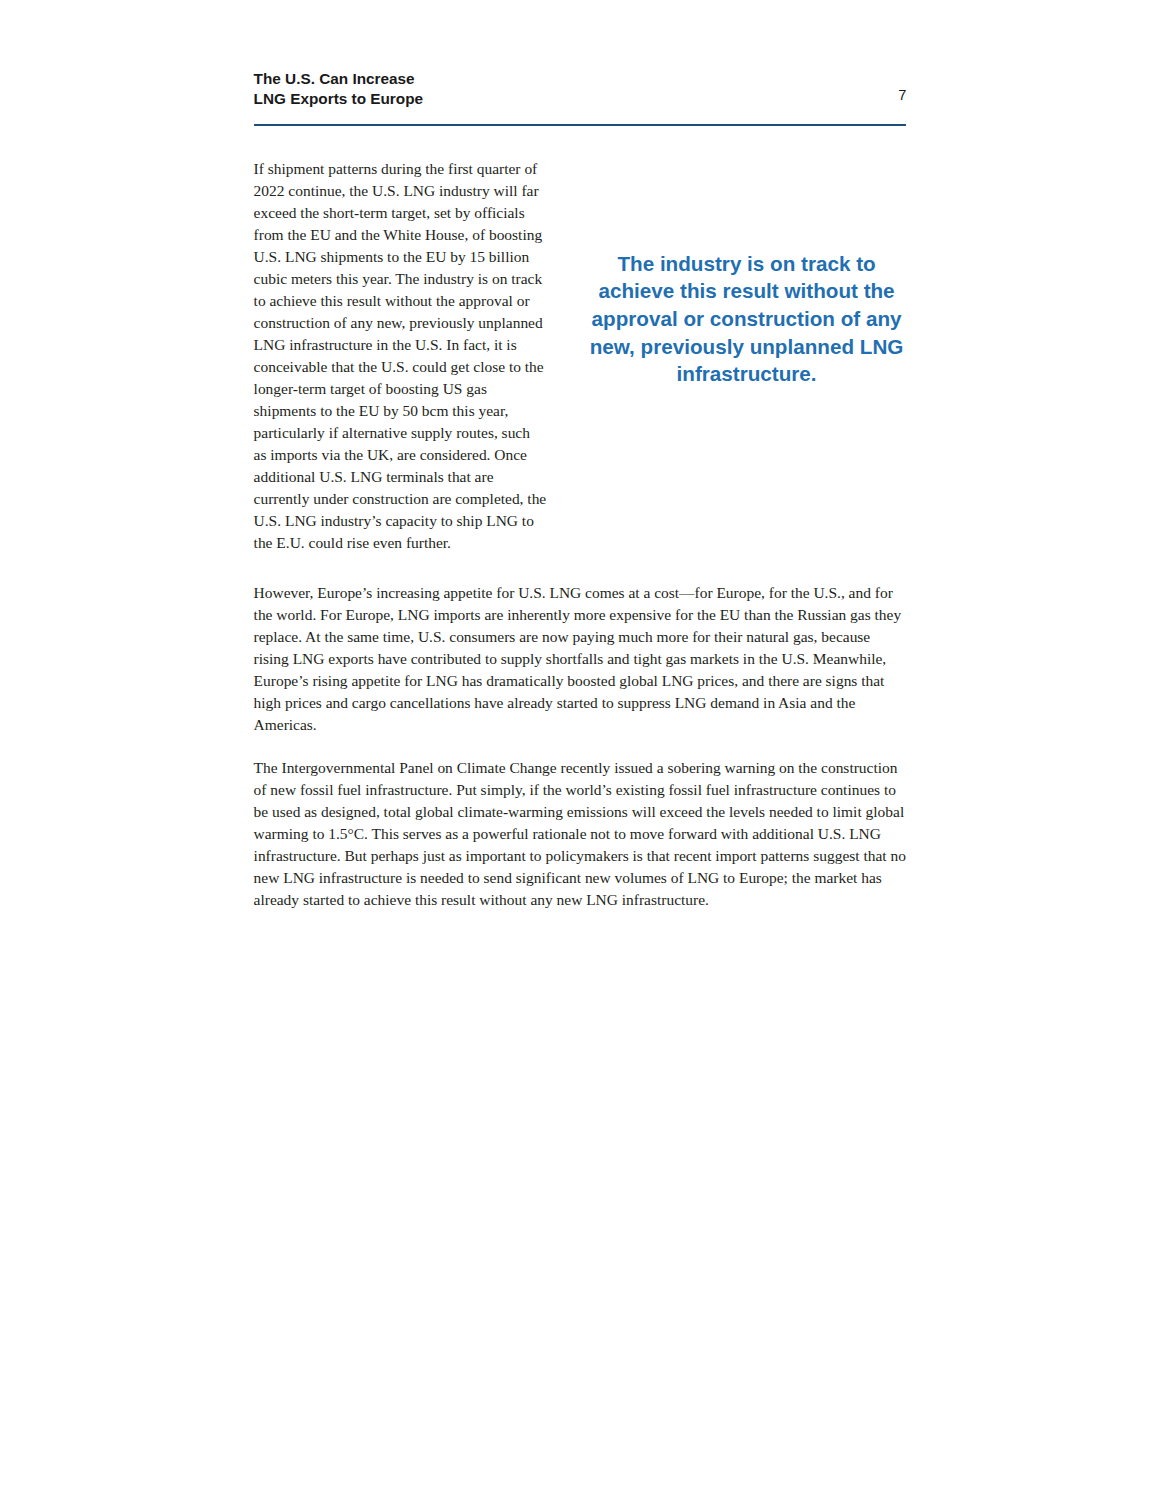The U.S. Can Increase
LNG Exports to Europe
7
If shipment patterns during the first quarter of 2022 continue, the U.S. LNG industry will far exceed the short-term target, set by officials from the EU and the White House, of boosting U.S. LNG shipments to the EU by 15 billion cubic meters this year. The industry is on track to achieve this result without the approval or construction of any new, previously unplanned LNG infrastructure in the U.S. In fact, it is conceivable that the U.S. could get close to the longer-term target of boosting US gas shipments to the EU by 50 bcm this year, particularly if alternative supply routes, such as imports via the UK, are considered. Once additional U.S. LNG terminals that are currently under construction are completed, the U.S. LNG industry’s capacity to ship LNG to the E.U. could rise even further.
The industry is on track to achieve this result without the approval or construction of any new, previously unplanned LNG infrastructure.
However, Europe’s increasing appetite for U.S. LNG comes at a cost—for Europe, for the U.S., and for the world. For Europe, LNG imports are inherently more expensive for the EU than the Russian gas they replace. At the same time, U.S. consumers are now paying much more for their natural gas, because rising LNG exports have contributed to supply shortfalls and tight gas markets in the U.S. Meanwhile, Europe’s rising appetite for LNG has dramatically boosted global LNG prices, and there are signs that high prices and cargo cancellations have already started to suppress LNG demand in Asia and the Americas.
The Intergovernmental Panel on Climate Change recently issued a sobering warning on the construction of new fossil fuel infrastructure. Put simply, if the world’s existing fossil fuel infrastructure continues to be used as designed, total global climate-warming emissions will exceed the levels needed to limit global warming to 1.5°C. This serves as a powerful rationale not to move forward with additional U.S. LNG infrastructure. But perhaps just as important to policymakers is that recent import patterns suggest that no new LNG infrastructure is needed to send significant new volumes of LNG to Europe; the market has already started to achieve this result without any new LNG infrastructure.